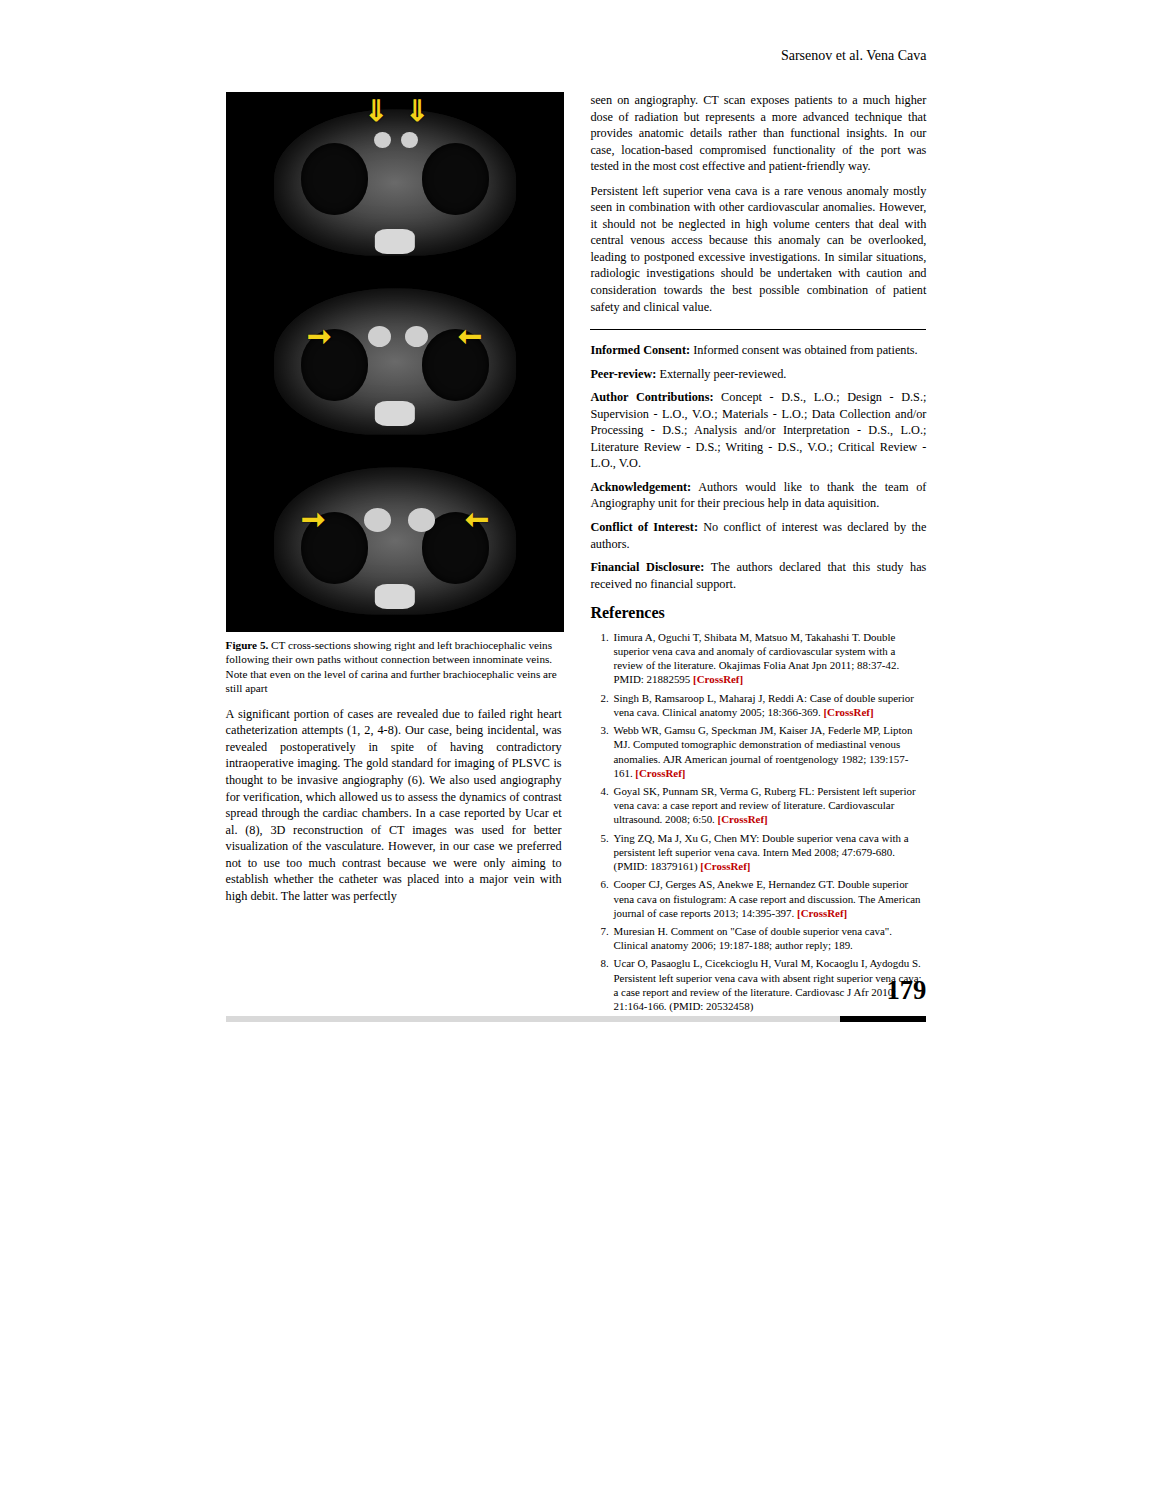Sarsenov et al. Vena Cava
⇓
⇓
➞
➞
➞
➞
Figure 5. CT cross-sections showing right and left brachiocephalic veins following their own paths without connection between innominate veins. Note that even on the level of carina and further brachiocephalic veins are still apart
A significant portion of cases are revealed due to failed right heart catheterization attempts (1, 2, 4-8). Our case, being incidental, was revealed postoperatively in spite of having contradictory intraoperative imaging. The gold standard for imaging of PLSVC is thought to be invasive angiography (6). We also used angiography for verification, which allowed us to assess the dynamics of contrast spread through the cardiac chambers. In a case reported by Ucar et al. (8), 3D reconstruction of CT images was used for better visualization of the vasculature. However, in our case we preferred not to use too much contrast because we were only aiming to establish whether the catheter was placed into a major vein with high debit. The latter was perfectly
seen on angiography. CT scan exposes patients to a much higher dose of radiation but represents a more advanced technique that provides anatomic details rather than functional insights. In our case, location-based compromised functionality of the port was tested in the most cost effective and patient-friendly way.
Persistent left superior vena cava is a rare venous anomaly mostly seen in combination with other cardiovascular anomalies. However, it should not be neglected in high volume centers that deal with central venous access because this anomaly can be overlooked, leading to postponed excessive investigations. In similar situations, radiologic investigations should be undertaken with caution and consideration towards the best possible combination of patient safety and clinical value.
Informed Consent: Informed consent was obtained from patients.
Peer-review: Externally peer-reviewed.
Author Contributions: Concept - D.S., L.O.; Design - D.S.; Supervision - L.O., V.O.; Materials - L.O.; Data Collection and/or Processing - D.S.; Analysis and/or Interpretation - D.S., L.O.; Literature Review - D.S.; Writing - D.S., V.O.; Critical Review - L.O., V.O.
Acknowledgement: Authors would like to thank the team of Angiography unit for their precious help in data aquisition.
Conflict of Interest: No conflict of interest was declared by the authors.
Financial Disclosure: The authors declared that this study has received no financial support.
References
Iimura A, Oguchi T, Shibata M, Matsuo M, Takahashi T. Double superior vena cava and anomaly of cardiovascular system with a review of the literature. Okajimas Folia Anat Jpn 2011; 88:37-42. PMID: 21882595 [CrossRef]
Singh B, Ramsaroop L, Maharaj J, Reddi A: Case of double superior vena cava. Clinical anatomy 2005; 18:366-369. [CrossRef]
Webb WR, Gamsu G, Speckman JM, Kaiser JA, Federle MP, Lipton MJ. Computed tomographic demonstration of mediastinal venous anomalies. AJR American journal of roentgenology 1982; 139:157-161. [CrossRef]
Goyal SK, Punnam SR, Verma G, Ruberg FL: Persistent left superior vena cava: a case report and review of literature. Cardiovascular ultrasound. 2008; 6:50. [CrossRef]
Ying ZQ, Ma J, Xu G, Chen MY: Double superior vena cava with a persistent left superior vena cava. Intern Med 2008; 47:679-680. (PMID: 18379161) [CrossRef]
Cooper CJ, Gerges AS, Anekwe E, Hernandez GT. Double superior vena cava on fistulogram: A case report and discussion. The American journal of case reports 2013; 14:395-397. [CrossRef]
Muresian H. Comment on "Case of double superior vena cava". Clinical anatomy 2006; 19:187-188; author reply; 189.
Ucar O, Pasaoglu L, Cicekcioglu H, Vural M, Kocaoglu I, Aydogdu S. Persistent left superior vena cava with absent right superior vena cava: a case report and review of the literature. Cardiovasc J Afr 2010; 21:164-166. (PMID: 20532458)
179